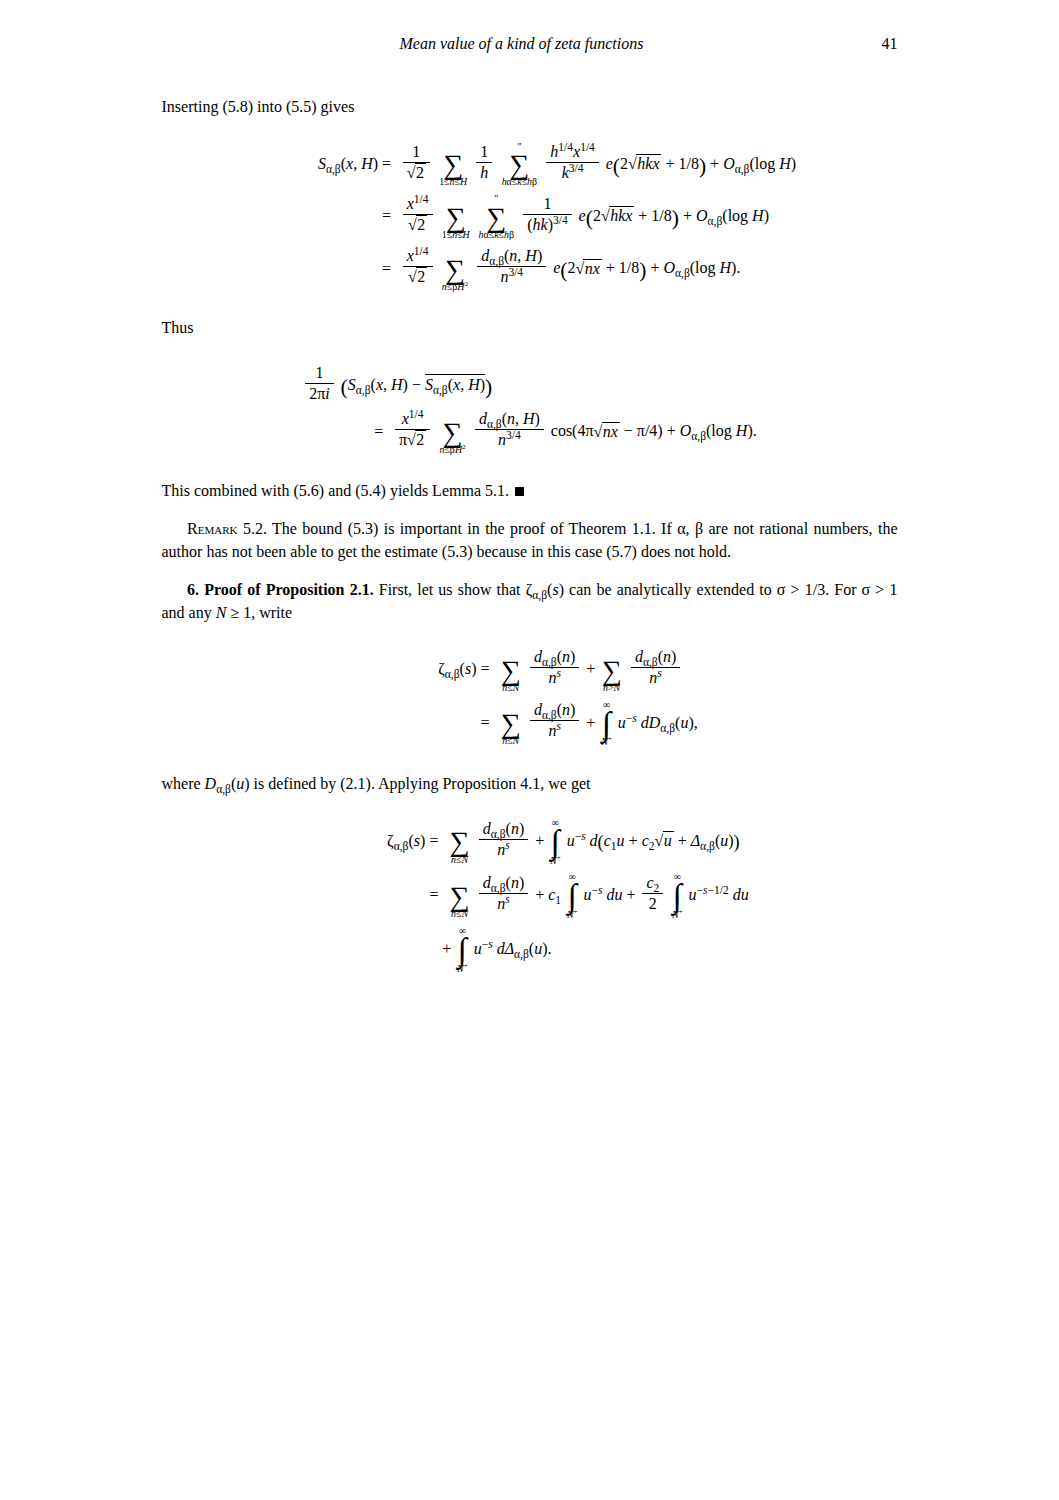Mean value of a kind of zeta functions 41
Inserting (5.8) into (5.5) gives
Sα,β(x, H)= 1√2 ∑1≤h≤H 1 h ″∑hα≤k≤hβ h1/4x1/4 k3/4 e(2√hkx + 1/8) + Oα,β(log H) = x1/4√2 ∑1≤h≤H ″∑hα≤k≤hβ 1(hk)3/4 e(2√hkx + 1/8) + Oα,β(log H) = x1/4√2 ∑n≤βH2 dα,β(n, H) n3/4 e(2√nx + 1/8) + Oα,β(log H).
Thus
12πi (Sα,β(x, H) − Sα,β(x, H)) = x1/4 π√2 ∑n≤βH2 dα,β(n, H) n3/4 cos(4π√nx − π/4) + Oα,β(log H).
This combined with (5.6) and (5.4) yields Lemma 5.1.
Remark 5.2. The bound (5.3) is important in the proof of Theorem 1.1. If α, β are not rational numbers, the author has not been able to get the estimate (5.3) because in this case (5.7) does not hold.
6. Proof of Proposition 2.1. First, let us show that ζα,β(s) can be analytically extended to σ > 1/3. For σ > 1 and any N ≥ 1, write
ζα,β(s)= ∑n≤N dα,β(n) ns + ∑n>N dα,β(n) ns = ∑n≤N dα,β(n) ns + ∞∫N+ u−s dDα,β(u),
where Dα,β(u) is defined by (2.1). Applying Proposition 4.1, we get
ζα,β(s)= ∑n≤N dα,β(n) ns + ∞∫N+ u−s d(c1u + c2√u + Δα,β(u)) = ∑n≤N dα,β(n) ns + c1 ∞∫N+ u−s du + c22 ∞∫N+ u−s−1/2 du + ∞∫N+ u−s dΔα,β(u).